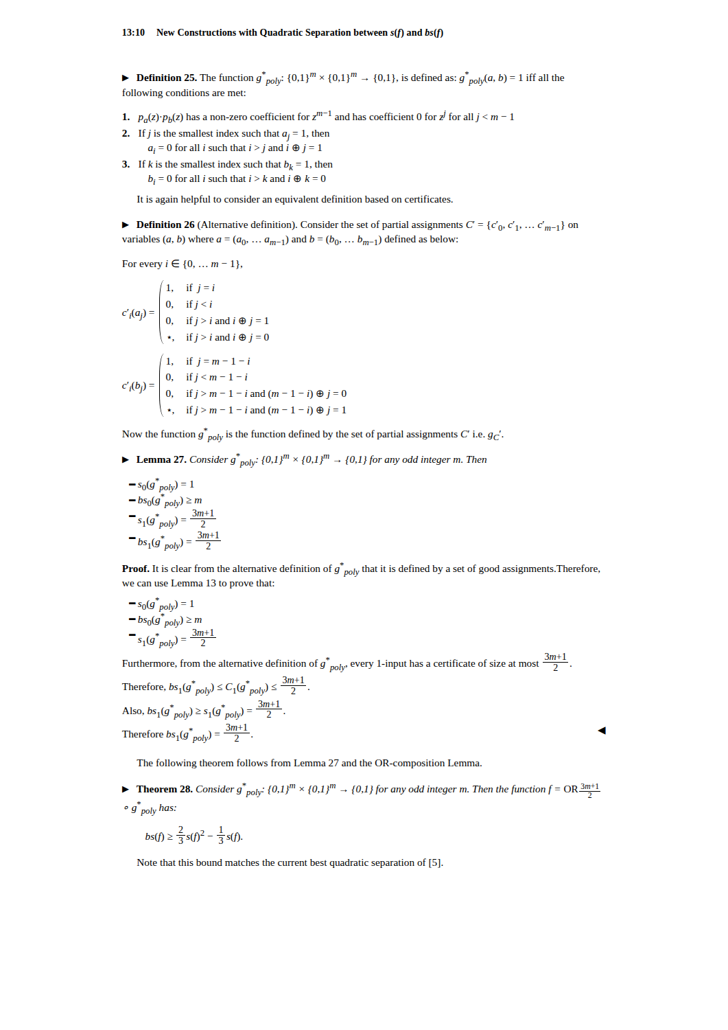13:10 New Constructions with Quadratic Separation between s(f) and bs(f)
Definition 25. The function g*poly: {0,1}m × {0,1}m → {0,1}, is defined as: g*poly(a, b) = 1 iff all the following conditions are met:
pa(z)·pb(z) has a non-zero coefficient for zm−1 and has coefficient 0 for zj for all j < m − 1
If j is the smallest index such that aj = 1, then ai = 0 for all i such that i > j and i ⊕ j = 1
If k is the smallest index such that bk = 1, then bi = 0 for all i such that i > k and i ⊕ k = 0
It is again helpful to consider an equivalent definition based on certificates.
Definition 26 (Alternative definition). Consider the set of partial assignments C′ = {c′0, c′1, … c′m−1} on variables (a, b) where a = (a0, … am−1) and b = (b0, … bm−1) defined as below:
For every i ∈ {0, … m − 1},
c′i(aj) = 1, if j = i 0, if j < i 0, if j > i and i ⊕ j = 1 ⋆, if j > i and i ⊕ j = 0
c′i(bj) = 1, if j = m − 1 − i 0, if j < m − 1 − i 0, if j > m − 1 − i and (m − 1 − i) ⊕ j = 0 ⋆, if j > m − 1 − i and (m − 1 − i) ⊕ j = 1
Now the function g*poly is the function defined by the set of partial assignments C′ i.e. gC′.
Lemma 27. Consider g*poly: {0,1}m × {0,1}m → {0,1} for any odd integer m. Then
s0(g*poly) = 1
bs0(g*poly) ≥ m
s1(g*poly) = 3m+12
bs1(g*poly) = 3m+12
Proof. It is clear from the alternative definition of g*poly that it is defined by a set of good assignments.Therefore, we can use Lemma 13 to prove that:
s0(g*poly) = 1
bs0(g*poly) ≥ m
s1(g*poly) = 3m+12
Furthermore, from the alternative definition of g*poly, every 1-input has a certificate of size at most 3m+12.
Therefore, bs1(g*poly) ≤ C1(g*poly) ≤ 3m+12.
Also, bs1(g*poly) ≥ s1(g*poly) = 3m+12.
Therefore bs1(g*poly) = 3m+12.
The following theorem follows from Lemma 27 and the OR-composition Lemma.
Theorem 28. Consider g*poly: {0,1}m × {0,1}m → {0,1} for any odd integer m. Then the function f = OR3m+12 ∘ g*poly has:
bs(f) ≥ 23 s(f)2 − 13 s(f).
Note that this bound matches the current best quadratic separation of [5].